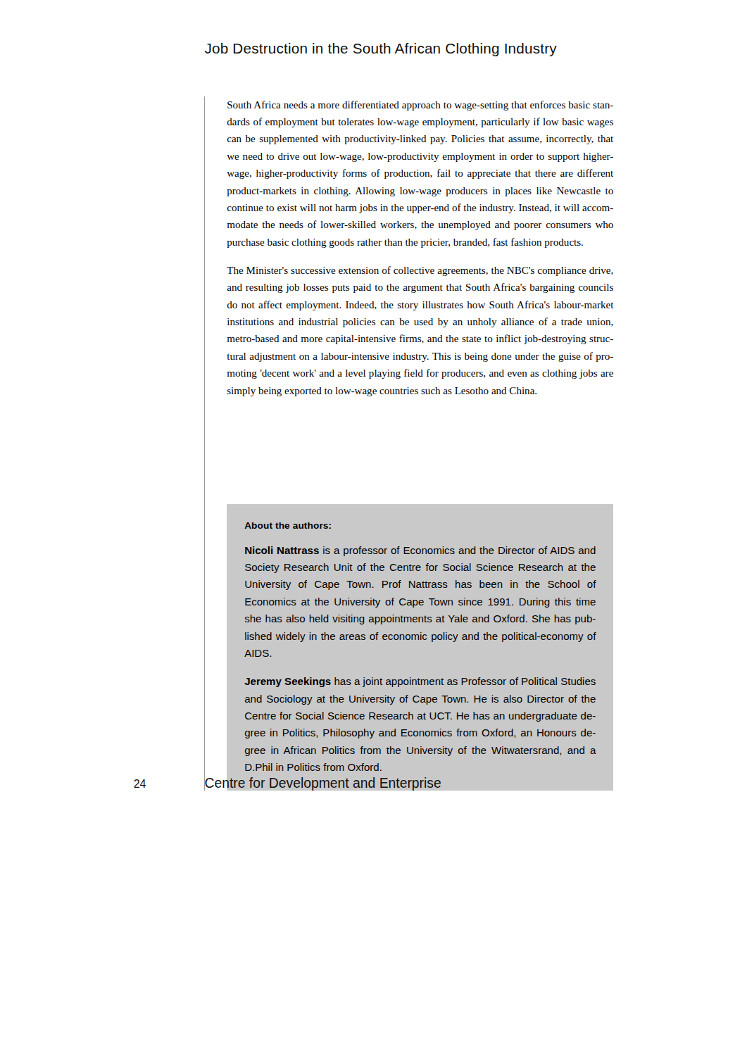Job Destruction in the South African Clothing Industry
South Africa needs a more differentiated approach to wage-setting that enforces basic standards of employment but tolerates low-wage employment, particularly if low basic wages can be supplemented with productivity-linked pay. Policies that assume, incorrectly, that we need to drive out low-wage, low-productivity employment in order to support higher-wage, higher-productivity forms of production, fail to appreciate that there are different product-markets in clothing. Allowing low-wage producers in places like Newcastle to continue to exist will not harm jobs in the upper-end of the industry. Instead, it will accommodate the needs of lower-skilled workers, the unemployed and poorer consumers who purchase basic clothing goods rather than the pricier, branded, fast fashion products.
The Minister's successive extension of collective agreements, the NBC's compliance drive, and resulting job losses puts paid to the argument that South Africa's bargaining councils do not affect employment. Indeed, the story illustrates how South Africa's labour-market institutions and industrial policies can be used by an unholy alliance of a trade union, metro-based and more capital-intensive firms, and the state to inflict job-destroying structural adjustment on a labour-intensive industry. This is being done under the guise of promoting 'decent work' and a level playing field for producers, and even as clothing jobs are simply being exported to low-wage countries such as Lesotho and China.
About the authors:
Nicoli Nattrass is a professor of Economics and the Director of AIDS and Society Research Unit of the Centre for Social Science Research at the University of Cape Town. Prof Nattrass has been in the School of Economics at the University of Cape Town since 1991. During this time she has also held visiting appointments at Yale and Oxford. She has published widely in the areas of economic policy and the political-economy of AIDS.
Jeremy Seekings has a joint appointment as Professor of Political Studies and Sociology at the University of Cape Town. He is also Director of the Centre for Social Science Research at UCT. He has an undergraduate degree in Politics, Philosophy and Economics from Oxford, an Honours degree in African Politics from the University of the Witwatersrand, and a D.Phil in Politics from Oxford.
24
Centre for Development and Enterprise